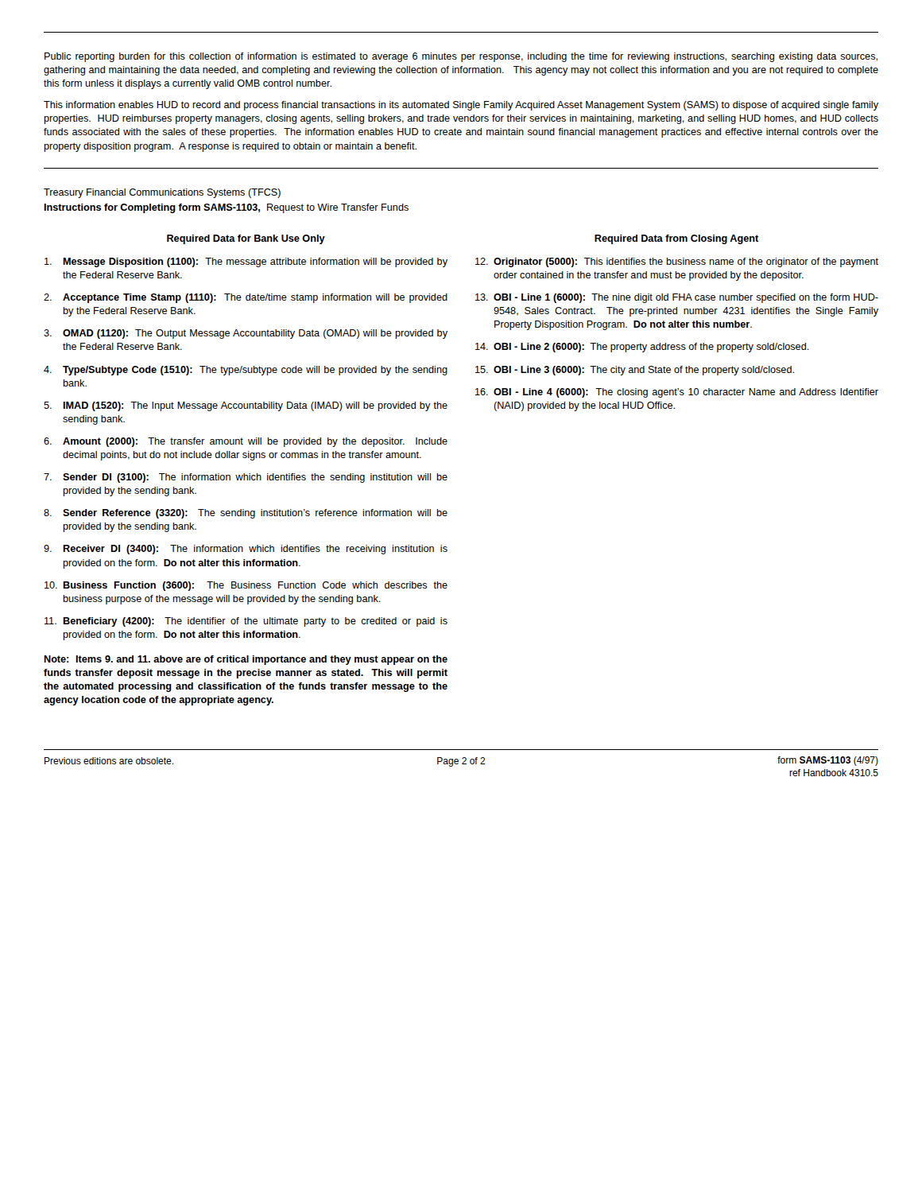Public reporting burden for this collection of information is estimated to average 6 minutes per response, including the time for reviewing instructions, searching existing data sources, gathering and maintaining the data needed, and completing and reviewing the collection of information. This agency may not collect this information and you are not required to complete this form unless it displays a currently valid OMB control number.
This information enables HUD to record and process financial transactions in its automated Single Family Acquired Asset Management System (SAMS) to dispose of acquired single family properties. HUD reimburses property managers, closing agents, selling brokers, and trade vendors for their services in maintaining, marketing, and selling HUD homes, and HUD collects funds associated with the sales of these properties. The information enables HUD to create and maintain sound financial management practices and effective internal controls over the property disposition program. A response is required to obtain or maintain a benefit.
Treasury Financial Communications Systems (TFCS)
Instructions for Completing form SAMS-1103, Request to Wire Transfer Funds
Required Data for Bank Use Only
1. Message Disposition (1100): The message attribute information will be provided by the Federal Reserve Bank.
2. Acceptance Time Stamp (1110): The date/time stamp information will be provided by the Federal Reserve Bank.
3. OMAD (1120): The Output Message Accountability Data (OMAD) will be provided by the Federal Reserve Bank.
4. Type/Subtype Code (1510): The type/subtype code will be provided by the sending bank.
5. IMAD (1520): The Input Message Accountability Data (IMAD) will be provided by the sending bank.
6. Amount (2000): The transfer amount will be provided by the depositor. Include decimal points, but do not include dollar signs or commas in the transfer amount.
7. Sender DI (3100): The information which identifies the sending institution will be provided by the sending bank.
8. Sender Reference (3320): The sending institution’s reference information will be provided by the sending bank.
9. Receiver DI (3400): The information which identifies the receiving institution is provided on the form. Do not alter this information.
10. Business Function (3600): The Business Function Code which describes the business purpose of the message will be provided by the sending bank.
11. Beneficiary (4200): The identifier of the ultimate party to be credited or paid is provided on the form. Do not alter this information.
Note: Items 9. and 11. above are of critical importance and they must appear on the funds transfer deposit message in the precise manner as stated. This will permit the automated processing and classification of the funds transfer message to the agency location code of the appropriate agency.
Required Data from Closing Agent
12. Originator (5000): This identifies the business name of the originator of the payment order contained in the transfer and must be provided by the depositor.
13. OBI - Line 1 (6000): The nine digit old FHA case number specified on the form HUD-9548, Sales Contract. The pre-printed number 4231 identifies the Single Family Property Disposition Program. Do not alter this number.
14. OBI - Line 2 (6000): The property address of the property sold/closed.
15. OBI - Line 3 (6000): The city and State of the property sold/closed.
16. OBI - Line 4 (6000): The closing agent’s 10 character Name and Address Identifier (NAID) provided by the local HUD Office.
Previous editions are obsolete.
Page 2 of 2
form SAMS-1103 (4/97)
ref Handbook 4310.5